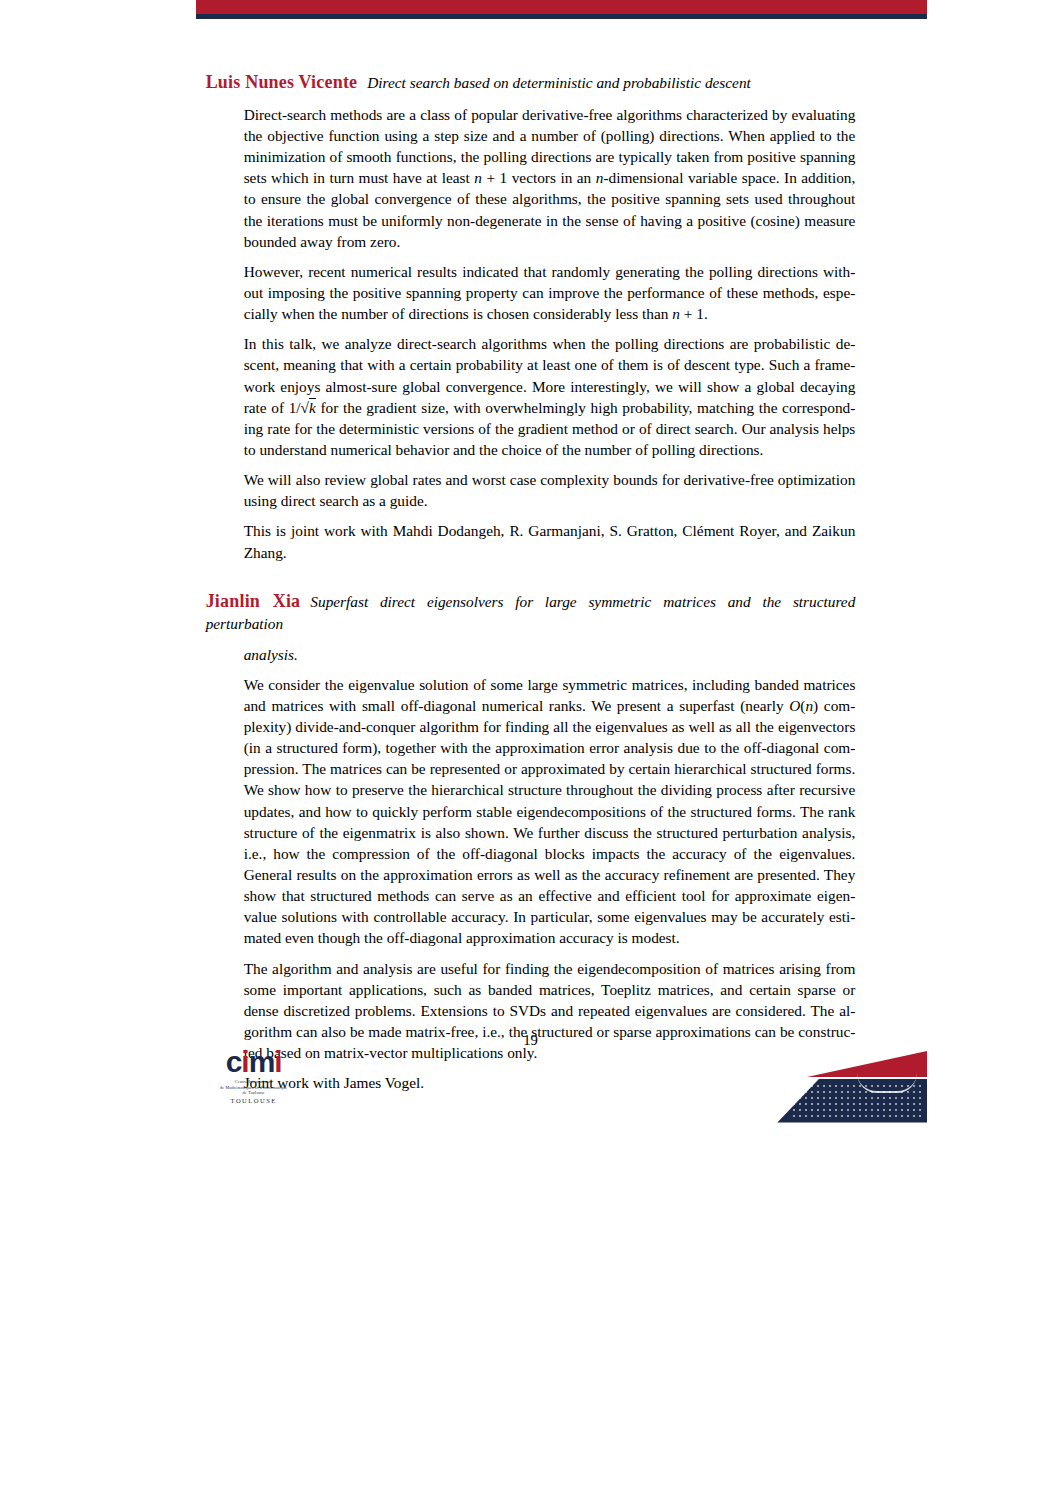Luis Nunes Vicente Direct search based on deterministic and probabilistic descent
Direct-search methods are a class of popular derivative-free algorithms characterized by evaluating the objective function using a step size and a number of (polling) directions. When applied to the minimization of smooth functions, the polling directions are typically taken from positive spanning sets which in turn must have at least n + 1 vectors in an n-dimensional variable space. In addition, to ensure the global convergence of these algorithms, the positive spanning sets used throughout the iterations must be uniformly non-degenerate in the sense of having a positive (cosine) measure bounded away from zero.
However, recent numerical results indicated that randomly generating the polling directions without imposing the positive spanning property can improve the performance of these methods, especially when the number of directions is chosen considerably less than n + 1.
In this talk, we analyze direct-search algorithms when the polling directions are probabilistic descent, meaning that with a certain probability at least one of them is of descent type. Such a framework enjoys almost-sure global convergence. More interestingly, we will show a global decaying rate of 1/√k for the gradient size, with overwhelmingly high probability, matching the corresponding rate for the deterministic versions of the gradient method or of direct search. Our analysis helps to understand numerical behavior and the choice of the number of polling directions.
We will also review global rates and worst case complexity bounds for derivative-free optimization using direct search as a guide.
This is joint work with Mahdi Dodangeh, R. Garmanjani, S. Gratton, Clément Royer, and Zaikun Zhang.
Jianlin Xia Superfast direct eigensolvers for large symmetric matrices and the structured perturbation
analysis.
We consider the eigenvalue solution of some large symmetric matrices, including banded matrices and matrices with small off-diagonal numerical ranks. We present a superfast (nearly O(n) complexity) divide-and-conquer algorithm for finding all the eigenvalues as well as all the eigenvectors (in a structured form), together with the approximation error analysis due to the off-diagonal compression. The matrices can be represented or approximated by certain hierarchical structured forms. We show how to preserve the hierarchical structure throughout the dividing process after recursive updates, and how to quickly perform stable eigendecompositions of the structured forms. The rank structure of the eigenmatrix is also shown. We further discuss the structured perturbation analysis, i.e., how the compression of the off-diagonal blocks impacts the accuracy of the eigenvalues. General results on the approximation errors as well as the accuracy refinement are presented. They show that structured methods can serve as an effective and efficient tool for approximate eigenvalue solutions with controllable accuracy. In particular, some eigenvalues may be accurately estimated even though the off-diagonal approximation accuracy is modest.
The algorithm and analysis are useful for finding the eigendecomposition of matrices arising from some important applications, such as banded matrices, Toeplitz matrices, and certain sparse or dense discretized problems. Extensions to SVDs and repeated eigenvalues are considered. The algorithm can also be made matrix-free, i.e., the structured or sparse approximations can be constructed based on matrix-vector multiplications only.
Joint work with James Vogel.
19
cimi
Centre International
de Mathématiques et d'Informatique
de Toulouse
TOULOUSE